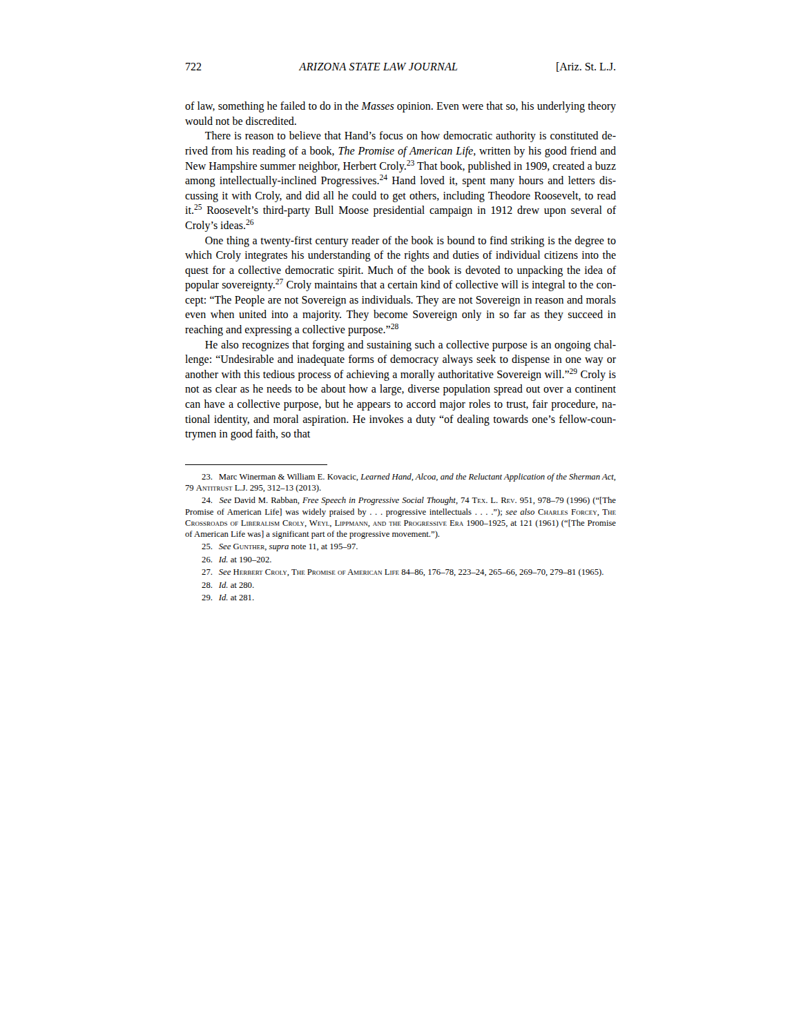722 ARIZONA STATE LAW JOURNAL [Ariz. St. L.J.
of law, something he failed to do in the Masses opinion. Even were that so, his underlying theory would not be discredited.
There is reason to believe that Hand’s focus on how democratic authority is constituted derived from his reading of a book, The Promise of American Life, written by his good friend and New Hampshire summer neighbor, Herbert Croly.23 That book, published in 1909, created a buzz among intellectually-inclined Progressives.24 Hand loved it, spent many hours and letters discussing it with Croly, and did all he could to get others, including Theodore Roosevelt, to read it.25 Roosevelt’s third-party Bull Moose presidential campaign in 1912 drew upon several of Croly’s ideas.26
One thing a twenty-first century reader of the book is bound to find striking is the degree to which Croly integrates his understanding of the rights and duties of individual citizens into the quest for a collective democratic spirit. Much of the book is devoted to unpacking the idea of popular sovereignty.27 Croly maintains that a certain kind of collective will is integral to the concept: “The People are not Sovereign as individuals. They are not Sovereign in reason and morals even when united into a majority. They become Sovereign only in so far as they succeed in reaching and expressing a collective purpose.”28
He also recognizes that forging and sustaining such a collective purpose is an ongoing challenge: “Undesirable and inadequate forms of democracy always seek to dispense in one way or another with this tedious process of achieving a morally authoritative Sovereign will.”29 Croly is not as clear as he needs to be about how a large, diverse population spread out over a continent can have a collective purpose, but he appears to accord major roles to trust, fair procedure, national identity, and moral aspiration. He invokes a duty “of dealing towards one’s fellow-countrymen in good faith, so that
23. Marc Winerman & William E. Kovacic, Learned Hand, Alcoa, and the Reluctant Application of the Sherman Act, 79 Antitrust L.J. 295, 312–13 (2013).
24. See David M. Rabban, Free Speech in Progressive Social Thought, 74 Tex. L. Rev. 951, 978–79 (1996) (“[The Promise of American Life] was widely praised by . . . progressive intellectuals . . . .”); see also Charles Forcey, The Crossroads of Liberalism Croly, Weyl, Lippmann, and the Progressive Era 1900–1925, at 121 (1961) (“[The Promise of American Life was] a significant part of the progressive movement.”).
25. See Gunther, supra note 11, at 195–97.
26. Id. at 190–202.
27. See Herbert Croly, The Promise of American Life 84–86, 176–78, 223–24, 265–66, 269–70, 279–81 (1965).
28. Id. at 280.
29. Id. at 281.